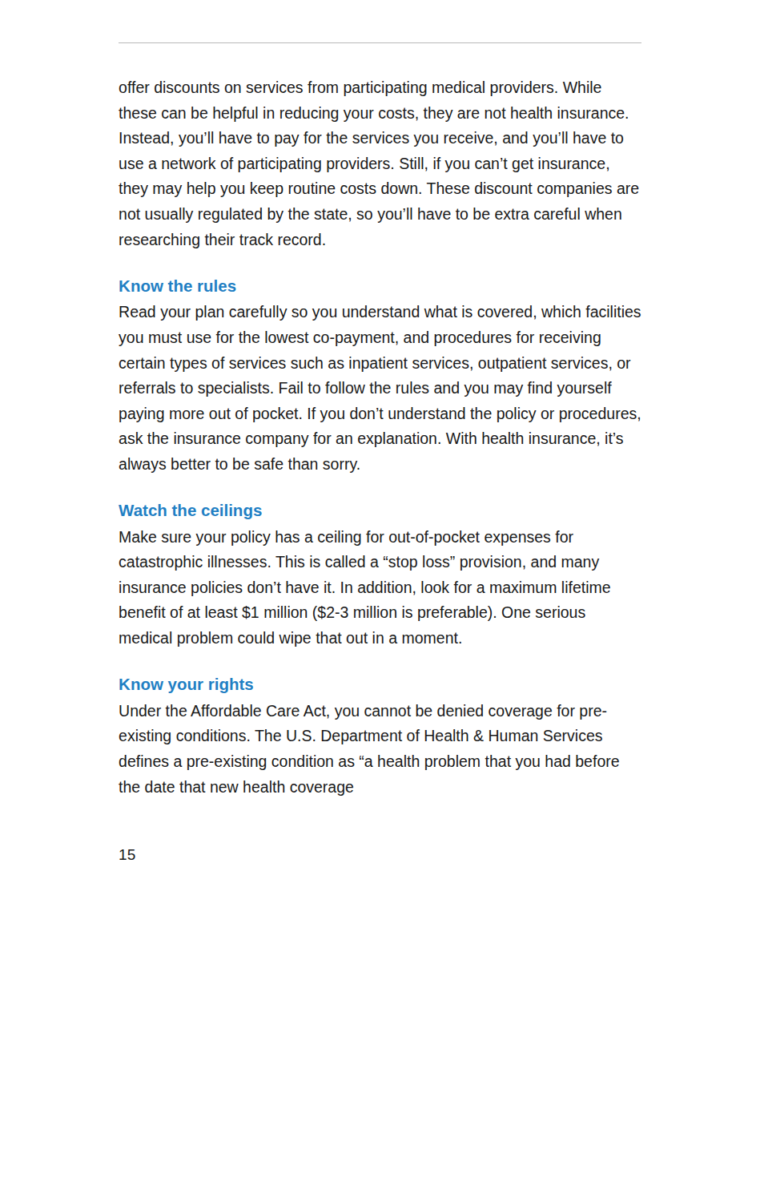offer discounts on services from participating medical providers. While these can be helpful in reducing your costs, they are not health insurance. Instead, you’ll have to pay for the services you receive, and you’ll have to use a network of participating providers. Still, if you can’t get insurance, they may help you keep routine costs down. These discount companies are not usually regulated by the state, so you’ll have to be extra careful when researching their track record.
Know the rules
Read your plan carefully so you understand what is covered, which facilities you must use for the lowest co-payment, and procedures for receiving certain types of services such as inpatient services, outpatient services, or referrals to specialists. Fail to follow the rules and you may find yourself paying more out of pocket. If you don’t understand the policy or procedures, ask the insurance company for an explanation. With health insurance, it’s always better to be safe than sorry.
Watch the ceilings
Make sure your policy has a ceiling for out-of-pocket expenses for catastrophic illnesses. This is called a “stop loss” provision, and many insurance policies don’t have it. In addition, look for a maximum lifetime benefit of at least $1 million ($2-3 million is preferable). One serious medical problem could wipe that out in a moment.
Know your rights
Under the Affordable Care Act, you cannot be denied coverage for pre-existing conditions. The U.S. Department of Health & Human Services defines a pre-existing condition as “a health problem that you had before the date that new health coverage
15